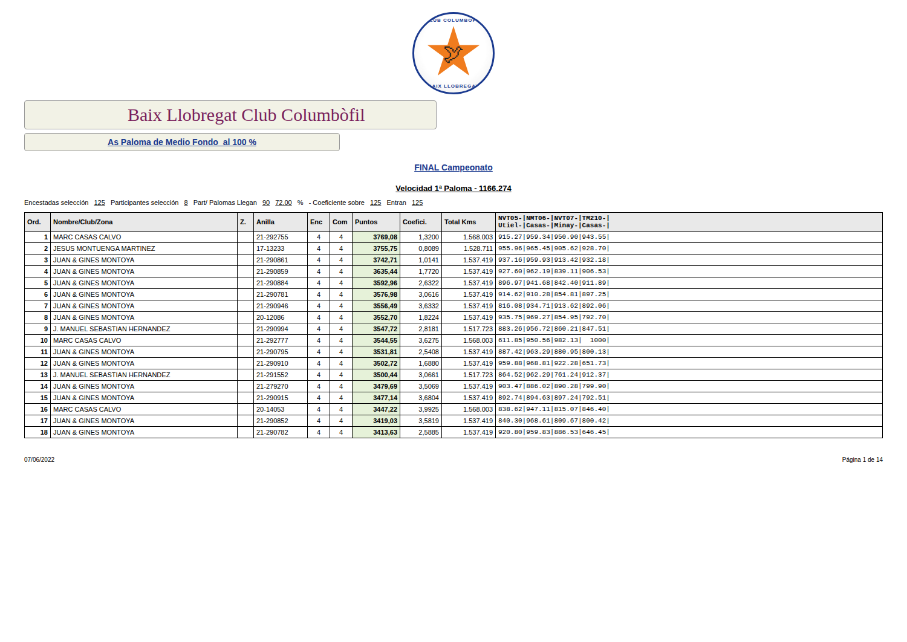CLUB COLUMBOFIL
🕊
BAIX LLOBREGAT
Baix Llobregat Club Columbòfil
As Paloma de Medio Fondo al 100 %
FINAL Campeonato
Velocidad 1ª Paloma - 1166.274
Encestadas selección 125 Participantes selección 8 Part/ Palomas Llegan 90 72.00 % - Coeficiente sobre 125 Entran 125
| Ord. | Nombre/Club/Zona | Z. | Anilla | Enc | Com | Puntos | Coefici. | Total Kms | NVT05-/NMT06-/NVT07-/TM210-/ Utiel-/Casas-/Minay-/Casas-/ |
| --- | --- | --- | --- | --- | --- | --- | --- | --- | --- |
| 1 | MARC CASAS CALVO | | 21-292755 | 4 | 4 | 3769,08 | 1,3200 | 1.568.003 | 915.27/959.34/950.90/943.55/ |
| 2 | JESUS MONTUENGA MARTINEZ | | 17-13233 | 4 | 4 | 3755,75 | 0,8089 | 1.528.711 | 955.96/965.45/905.62/928.70/ |
| 3 | JUAN & GINES MONTOYA | | 21-290861 | 4 | 4 | 3742,71 | 1,0141 | 1.537.419 | 937.16/959.93/913.42/932.18/ |
| 4 | JUAN & GINES MONTOYA | | 21-290859 | 4 | 4 | 3635,44 | 1,7720 | 1.537.419 | 927.60/962.19/839.11/906.53/ |
| 5 | JUAN & GINES MONTOYA | | 21-290884 | 4 | 4 | 3592,96 | 2,6322 | 1.537.419 | 896.97/941.68/842.40/911.89/ |
| 6 | JUAN & GINES MONTOYA | | 21-290781 | 4 | 4 | 3576,98 | 3,0616 | 1.537.419 | 914.62/910.28/854.81/897.25/ |
| 7 | JUAN & GINES MONTOYA | | 21-290946 | 4 | 4 | 3556,49 | 3,6332 | 1.537.419 | 816.08/934.71/913.62/892.06/ |
| 8 | JUAN & GINES MONTOYA | | 20-12086 | 4 | 4 | 3552,70 | 1,8224 | 1.537.419 | 935.75/969.27/854.95/792.70/ |
| 9 | J. MANUEL SEBASTIAN HERNANDEZ | | 21-290994 | 4 | 4 | 3547,72 | 2,8181 | 1.517.723 | 883.26/956.72/860.21/847.51/ |
| 10 | MARC CASAS CALVO | | 21-292777 | 4 | 4 | 3544,55 | 3,6275 | 1.568.003 | 611.85/950.56/982.13/ 1000/ |
| 11 | JUAN & GINES MONTOYA | | 21-290795 | 4 | 4 | 3531,81 | 2,5408 | 1.537.419 | 887.42/963.29/880.95/800.13/ |
| 12 | JUAN & GINES MONTOYA | | 21-290910 | 4 | 4 | 3502,72 | 1,6880 | 1.537.419 | 959.88/968.81/922.28/651.73/ |
| 13 | J. MANUEL SEBASTIAN HERNANDEZ | | 21-291552 | 4 | 4 | 3500,44 | 3,0661 | 1.517.723 | 864.52/962.29/761.24/912.37/ |
| 14 | JUAN & GINES MONTOYA | | 21-279270 | 4 | 4 | 3479,69 | 3,5069 | 1.537.419 | 903.47/886.02/890.28/799.90/ |
| 15 | JUAN & GINES MONTOYA | | 21-290915 | 4 | 4 | 3477,14 | 3,6804 | 1.537.419 | 892.74/894.63/897.24/792.51/ |
| 16 | MARC CASAS CALVO | | 20-14053 | 4 | 4 | 3447,22 | 3,9925 | 1.568.003 | 838.62/947.11/815.07/846.40/ |
| 17 | JUAN & GINES MONTOYA | | 21-290852 | 4 | 4 | 3419,03 | 3,5819 | 1.537.419 | 840.30/968.61/809.67/800.42/ |
| 18 | JUAN & GINES MONTOYA | | 21-290782 | 4 | 4 | 3413,63 | 2,5885 | 1.537.419 | 920.80/959.83/886.53/646.45/ |
07/06/2022
Página 1 de 14